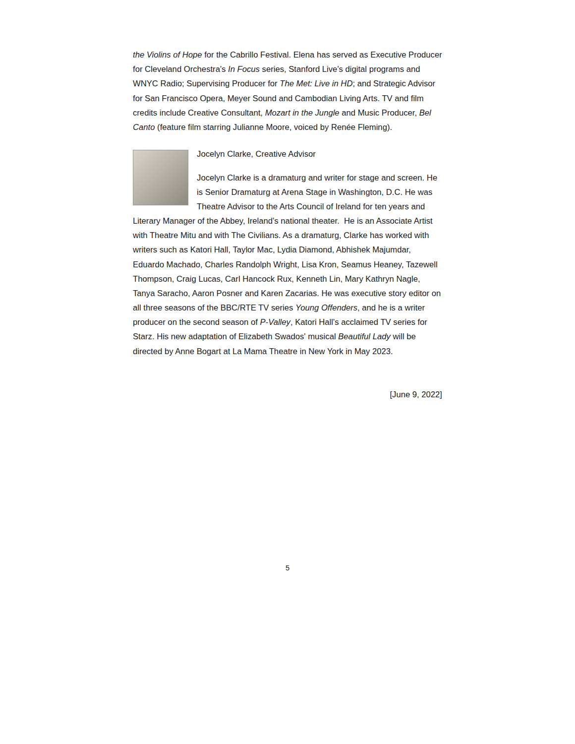the Violins of Hope for the Cabrillo Festival. Elena has served as Executive Producer for Cleveland Orchestra's In Focus series, Stanford Live's digital programs and WNYC Radio; Supervising Producer for The Met: Live in HD; and Strategic Advisor for San Francisco Opera, Meyer Sound and Cambodian Living Arts. TV and film credits include Creative Consultant, Mozart in the Jungle and Music Producer, Bel Canto (feature film starring Julianne Moore, voiced by Renée Fleming).
Jocelyn Clarke, Creative Advisor
Jocelyn Clarke is a dramaturg and writer for stage and screen. He is Senior Dramaturg at Arena Stage in Washington, D.C. He was Theatre Advisor to the Arts Council of Ireland for ten years and Literary Manager of the Abbey, Ireland's national theater. He is an Associate Artist with Theatre Mitu and with The Civilians. As a dramaturg, Clarke has worked with writers such as Katori Hall, Taylor Mac, Lydia Diamond, Abhishek Majumdar, Eduardo Machado, Charles Randolph Wright, Lisa Kron, Seamus Heaney, Tazewell Thompson, Craig Lucas, Carl Hancock Rux, Kenneth Lin, Mary Kathryn Nagle, Tanya Saracho, Aaron Posner and Karen Zacarias. He was executive story editor on all three seasons of the BBC/RTE TV series Young Offenders, and he is a writer producer on the second season of P-Valley, Katori Hall's acclaimed TV series for Starz. His new adaptation of Elizabeth Swados' musical Beautiful Lady will be directed by Anne Bogart at La Mama Theatre in New York in May 2023.
[June 9, 2022]
5